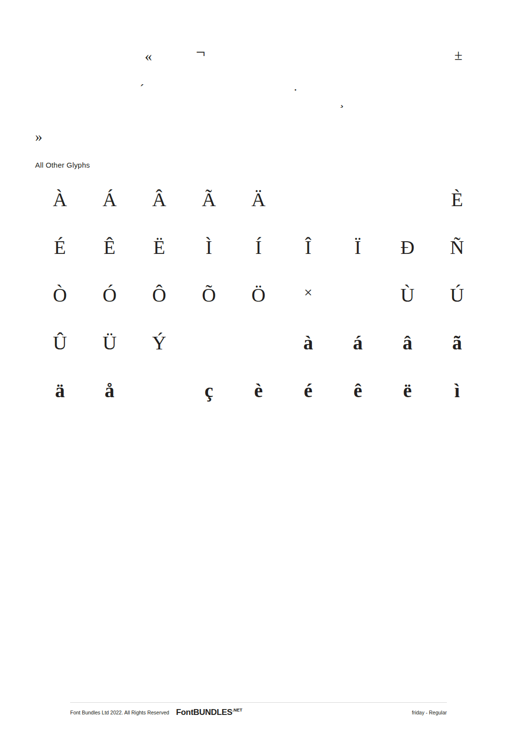« ¬ ± ´ · ¸ »
All Other Glyphs
À Á Â Ã Ä È É Ê Ë Ì Í Î Ï Ð Ñ Ò Ó Ô Õ Ö × Ù Ú Û Ü Ý à á â ã ä å ç è é ê ë ì
Font Bundles Ltd 2022. All Rights Reserved FontBUNDLES.NET
friday - Regular